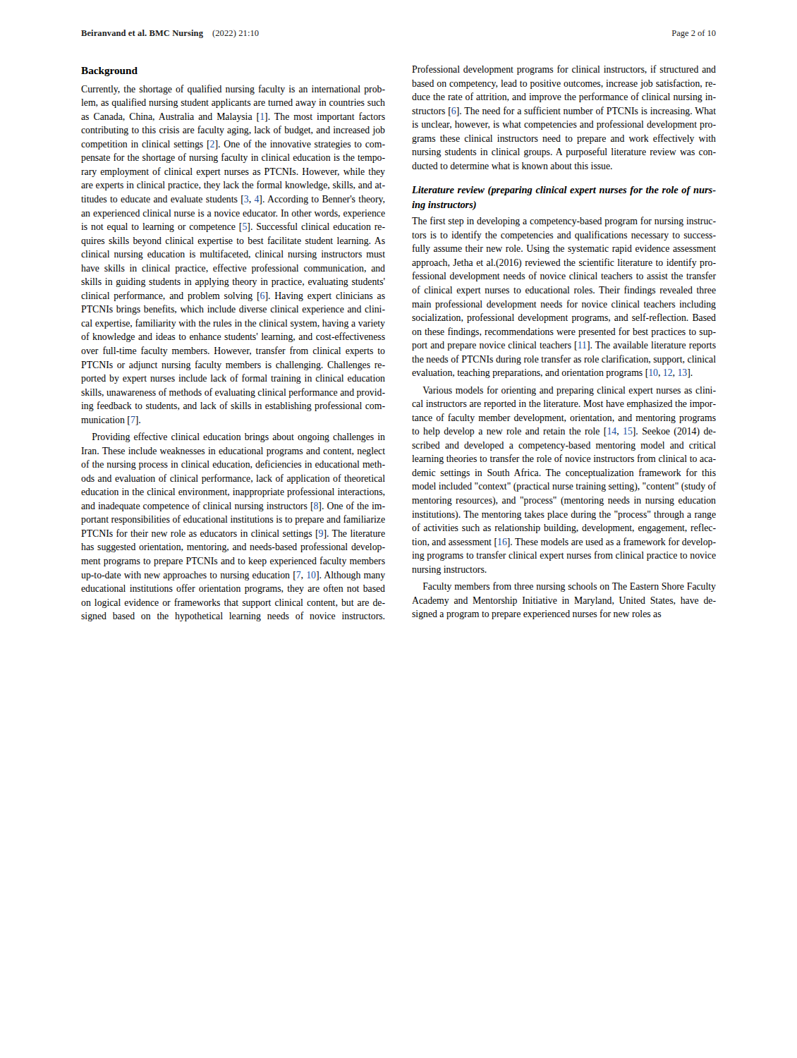Beiranvand et al. BMC Nursing (2022) 21:10
Page 2 of 10
Background
Currently, the shortage of qualified nursing faculty is an international problem, as qualified nursing student applicants are turned away in countries such as Canada, China, Australia and Malaysia [1]. The most important factors contributing to this crisis are faculty aging, lack of budget, and increased job competition in clinical settings [2]. One of the innovative strategies to compensate for the shortage of nursing faculty in clinical education is the temporary employment of clinical expert nurses as PTCNIs. However, while they are experts in clinical practice, they lack the formal knowledge, skills, and attitudes to educate and evaluate students [3, 4]. According to Benner's theory, an experienced clinical nurse is a novice educator. In other words, experience is not equal to learning or competence [5]. Successful clinical education requires skills beyond clinical expertise to best facilitate student learning. As clinical nursing education is multifaceted, clinical nursing instructors must have skills in clinical practice, effective professional communication, and skills in guiding students in applying theory in practice, evaluating students' clinical performance, and problem solving [6]. Having expert clinicians as PTCNIs brings benefits, which include diverse clinical experience and clinical expertise, familiarity with the rules in the clinical system, having a variety of knowledge and ideas to enhance students' learning, and cost-effectiveness over full-time faculty members. However, transfer from clinical experts to PTCNIs or adjunct nursing faculty members is challenging. Challenges reported by expert nurses include lack of formal training in clinical education skills, unawareness of methods of evaluating clinical performance and providing feedback to students, and lack of skills in establishing professional communication [7].
Providing effective clinical education brings about ongoing challenges in Iran. These include weaknesses in educational programs and content, neglect of the nursing process in clinical education, deficiencies in educational methods and evaluation of clinical performance, lack of application of theoretical education in the clinical environment, inappropriate professional interactions, and inadequate competence of clinical nursing instructors [8]. One of the important responsibilities of educational institutions is to prepare and familiarize PTCNIs for their new role as educators in clinical settings [9]. The literature has suggested orientation, mentoring, and needs-based professional development programs to prepare PTCNIs and to keep experienced faculty members up-to-date with new approaches to nursing education [7, 10]. Although many educational institutions offer orientation programs, they are often not based on logical evidence or frameworks that support clinical content, but are designed based on the hypothetical learning needs of novice instructors. Professional development programs for clinical instructors, if structured and based on competency, lead to positive outcomes, increase job satisfaction, reduce the rate of attrition, and improve the performance of clinical nursing instructors [6]. The need for a sufficient number of PTCNIs is increasing. What is unclear, however, is what competencies and professional development programs these clinical instructors need to prepare and work effectively with nursing students in clinical groups. A purposeful literature review was conducted to determine what is known about this issue.
Literature review (preparing clinical expert nurses for the role of nursing instructors)
The first step in developing a competency-based program for nursing instructors is to identify the competencies and qualifications necessary to successfully assume their new role. Using the systematic rapid evidence assessment approach, Jetha et al.(2016) reviewed the scientific literature to identify professional development needs of novice clinical teachers to assist the transfer of clinical expert nurses to educational roles. Their findings revealed three main professional development needs for novice clinical teachers including socialization, professional development programs, and self-reflection. Based on these findings, recommendations were presented for best practices to support and prepare novice clinical teachers [11]. The available literature reports the needs of PTCNIs during role transfer as role clarification, support, clinical evaluation, teaching preparations, and orientation programs [10, 12, 13].
Various models for orienting and preparing clinical expert nurses as clinical instructors are reported in the literature. Most have emphasized the importance of faculty member development, orientation, and mentoring programs to help develop a new role and retain the role [14, 15]. Seekoe (2014) described and developed a competency-based mentoring model and critical learning theories to transfer the role of novice instructors from clinical to academic settings in South Africa. The conceptualization framework for this model included "context" (practical nurse training setting), "content" (study of mentoring resources), and "process" (mentoring needs in nursing education institutions). The mentoring takes place during the "process" through a range of activities such as relationship building, development, engagement, reflection, and assessment [16]. These models are used as a framework for developing programs to transfer clinical expert nurses from clinical practice to novice nursing instructors.
Faculty members from three nursing schools on The Eastern Shore Faculty Academy and Mentorship Initiative in Maryland, United States, have designed a program to prepare experienced nurses for new roles as